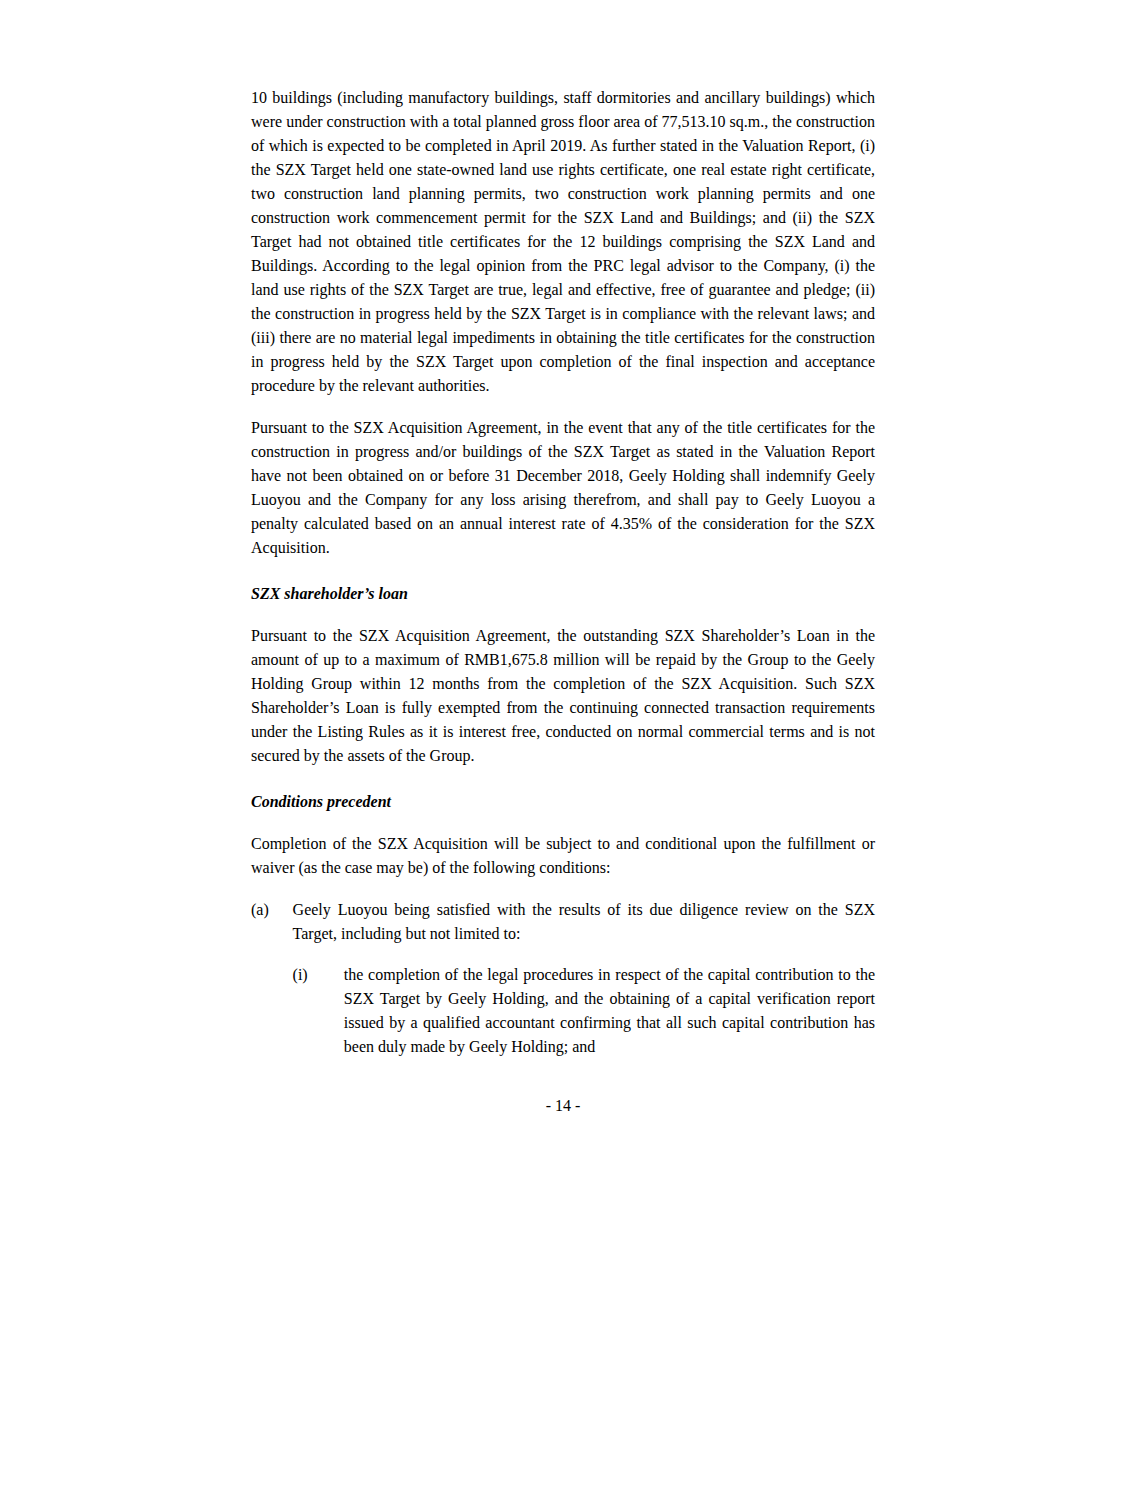10 buildings (including manufactory buildings, staff dormitories and ancillary buildings) which were under construction with a total planned gross floor area of 77,513.10 sq.m., the construction of which is expected to be completed in April 2019. As further stated in the Valuation Report, (i) the SZX Target held one state-owned land use rights certificate, one real estate right certificate, two construction land planning permits, two construction work planning permits and one construction work commencement permit for the SZX Land and Buildings; and (ii) the SZX Target had not obtained title certificates for the 12 buildings comprising the SZX Land and Buildings. According to the legal opinion from the PRC legal advisor to the Company, (i) the land use rights of the SZX Target are true, legal and effective, free of guarantee and pledge; (ii) the construction in progress held by the SZX Target is in compliance with the relevant laws; and (iii) there are no material legal impediments in obtaining the title certificates for the construction in progress held by the SZX Target upon completion of the final inspection and acceptance procedure by the relevant authorities.
Pursuant to the SZX Acquisition Agreement, in the event that any of the title certificates for the construction in progress and/or buildings of the SZX Target as stated in the Valuation Report have not been obtained on or before 31 December 2018, Geely Holding shall indemnify Geely Luoyou and the Company for any loss arising therefrom, and shall pay to Geely Luoyou a penalty calculated based on an annual interest rate of 4.35% of the consideration for the SZX Acquisition.
SZX shareholder’s loan
Pursuant to the SZX Acquisition Agreement, the outstanding SZX Shareholder’s Loan in the amount of up to a maximum of RMB1,675.8 million will be repaid by the Group to the Geely Holding Group within 12 months from the completion of the SZX Acquisition. Such SZX Shareholder’s Loan is fully exempted from the continuing connected transaction requirements under the Listing Rules as it is interest free, conducted on normal commercial terms and is not secured by the assets of the Group.
Conditions precedent
Completion of the SZX Acquisition will be subject to and conditional upon the fulfillment or waiver (as the case may be) of the following conditions:
(a)
Geely Luoyou being satisfied with the results of its due diligence review on the SZX Target, including but not limited to:
(i)
the completion of the legal procedures in respect of the capital contribution to the SZX Target by Geely Holding, and the obtaining of a capital verification report issued by a qualified accountant confirming that all such capital contribution has been duly made by Geely Holding; and
- 14 -